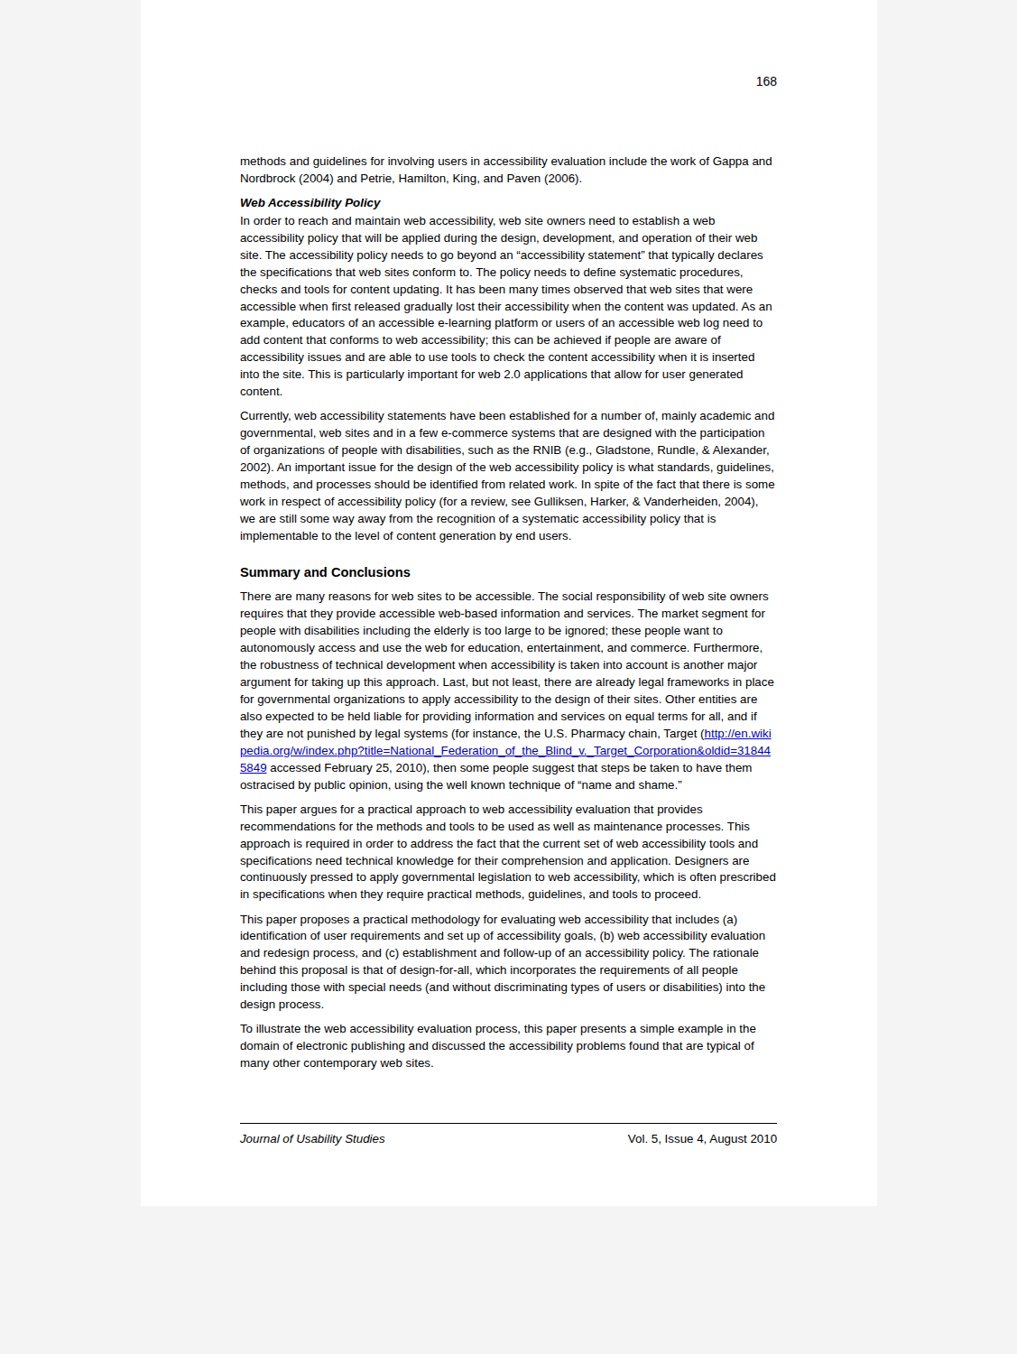168
methods and guidelines for involving users in accessibility evaluation include the work of Gappa and Nordbrock (2004) and Petrie, Hamilton, King, and Paven (2006).
Web Accessibility Policy
In order to reach and maintain web accessibility, web site owners need to establish a web accessibility policy that will be applied during the design, development, and operation of their web site. The accessibility policy needs to go beyond an “accessibility statement” that typically declares the specifications that web sites conform to. The policy needs to define systematic procedures, checks and tools for content updating. It has been many times observed that web sites that were accessible when first released gradually lost their accessibility when the content was updated. As an example, educators of an accessible e-learning platform or users of an accessible web log need to add content that conforms to web accessibility; this can be achieved if people are aware of accessibility issues and are able to use tools to check the content accessibility when it is inserted into the site. This is particularly important for web 2.0 applications that allow for user generated content.
Currently, web accessibility statements have been established for a number of, mainly academic and governmental, web sites and in a few e-commerce systems that are designed with the participation of organizations of people with disabilities, such as the RNIB (e.g., Gladstone, Rundle, & Alexander, 2002). An important issue for the design of the web accessibility policy is what standards, guidelines, methods, and processes should be identified from related work. In spite of the fact that there is some work in respect of accessibility policy (for a review, see Gulliksen, Harker, & Vanderheiden, 2004), we are still some way away from the recognition of a systematic accessibility policy that is implementable to the level of content generation by end users.
Summary and Conclusions
There are many reasons for web sites to be accessible. The social responsibility of web site owners requires that they provide accessible web-based information and services. The market segment for people with disabilities including the elderly is too large to be ignored; these people want to autonomously access and use the web for education, entertainment, and commerce. Furthermore, the robustness of technical development when accessibility is taken into account is another major argument for taking up this approach. Last, but not least, there are already legal frameworks in place for governmental organizations to apply accessibility to the design of their sites. Other entities are also expected to be held liable for providing information and services on equal terms for all, and if they are not punished by legal systems (for instance, the U.S. Pharmacy chain, Target (http://en.wikipedia.org/w/index.php?title=National_Federation_of_the_Blind_v._Target_Corporation&oldid=318445849 accessed February 25, 2010), then some people suggest that steps be taken to have them ostracised by public opinion, using the well known technique of “name and shame.”
This paper argues for a practical approach to web accessibility evaluation that provides recommendations for the methods and tools to be used as well as maintenance processes. This approach is required in order to address the fact that the current set of web accessibility tools and specifications need technical knowledge for their comprehension and application. Designers are continuously pressed to apply governmental legislation to web accessibility, which is often prescribed in specifications when they require practical methods, guidelines, and tools to proceed.
This paper proposes a practical methodology for evaluating web accessibility that includes (a) identification of user requirements and set up of accessibility goals, (b) web accessibility evaluation and redesign process, and (c) establishment and follow-up of an accessibility policy. The rationale behind this proposal is that of design-for-all, which incorporates the requirements of all people including those with special needs (and without discriminating types of users or disabilities) into the design process.
To illustrate the web accessibility evaluation process, this paper presents a simple example in the domain of electronic publishing and discussed the accessibility problems found that are typical of many other contemporary web sites.
Journal of Usability Studies
Vol. 5, Issue 4, August 2010